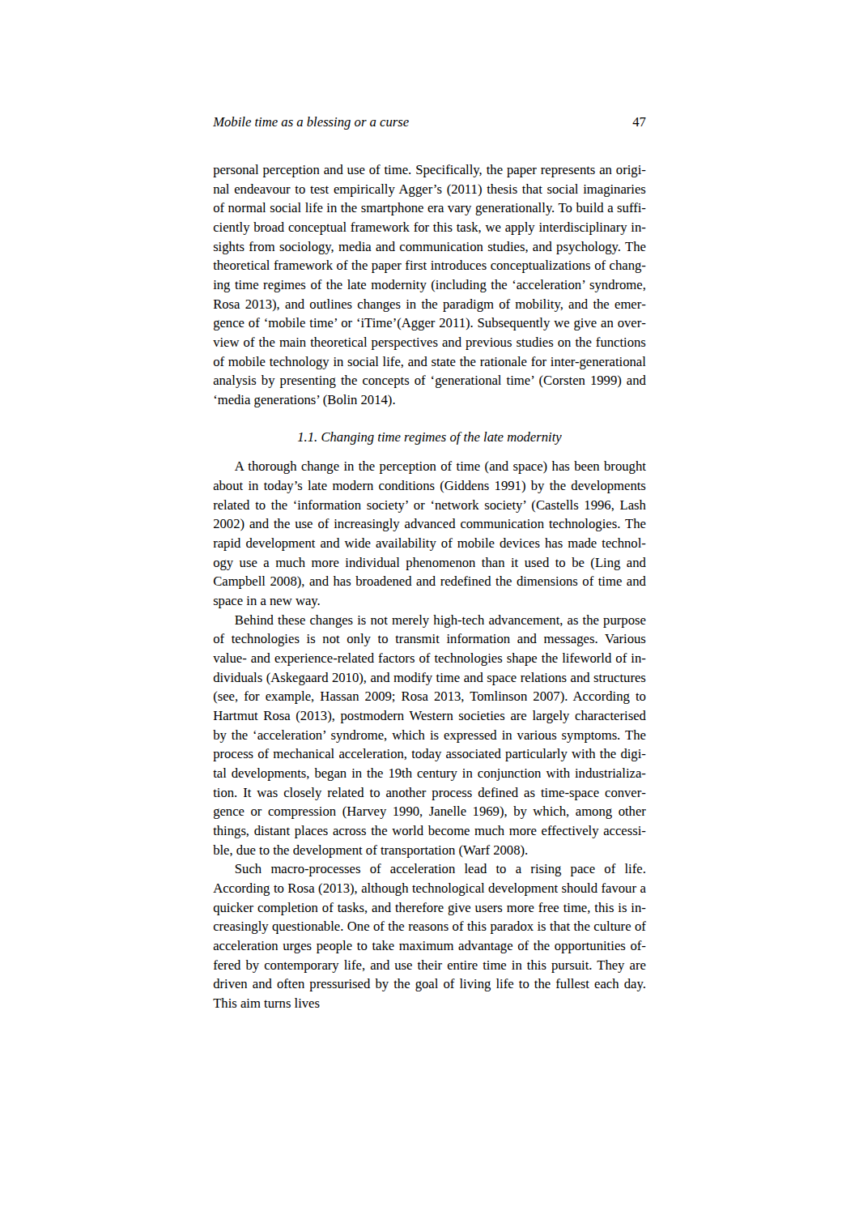Mobile time as a blessing or a curse 47
personal perception and use of time. Specifically, the paper represents an original endeavour to test empirically Agger’s (2011) thesis that social imaginaries of normal social life in the smartphone era vary generationally. To build a sufficiently broad conceptual framework for this task, we apply interdisciplinary insights from sociology, media and communication studies, and psychology. The theoretical framework of the paper first introduces conceptualizations of changing time regimes of the late modernity (including the ‘acceleration’ syndrome, Rosa 2013), and outlines changes in the paradigm of mobility, and the emergence of ‘mobile time’ or ‘iTime’(Agger 2011). Subsequently we give an overview of the main theoretical perspectives and previous studies on the functions of mobile technology in social life, and state the rationale for inter-generational analysis by presenting the concepts of ‘generational time’ (Corsten 1999) and ‘media genera­tions’ (Bolin 2014).
1.1. Changing time regimes of the late modernity
A thorough change in the perception of time (and space) has been brought about in today’s late modern conditions (Giddens 1991) by the developments related to the ‘information society’ or ‘network society’ (Castells 1996, Lash 2002) and the use of increasingly advanced communication technologies. The rapid development and wide availability of mobile devices has made technology use a much more individual phenomenon than it used to be (Ling and Campbell 2008), and has broadened and redefined the dimensions of time and space in a new way.
Behind these changes is not merely high-tech advancement, as the purpose of technologies is not only to transmit information and messages. Various value- and experience-related factors of technologies shape the lifeworld of individuals (Askegaard 2010), and modify time and space relations and structures (see, for example, Hassan 2009; Rosa 2013, Tomlinson 2007). According to Hartmut Rosa (2013), postmodern Western societies are largely characterised by the ‘accelera­tion’ syndrome, which is expressed in various symptoms. The process of mecha­nical acceleration, today associated particularly with the digital developments, began in the 19th century in conjunction with industrialization. It was closely related to another process defined as time-space convergence or compression (Harvey 1990, Janelle 1969), by which, among other things, distant places across the world become much more effectively accessible, due to the development of transportation (Warf 2008).
Such macro-processes of acceleration lead to a rising pace of life. According to Rosa (2013), although technological development should favour a quicker completion of tasks, and therefore give users more free time, this is increasingly questionable. One of the reasons of this paradox is that the culture of acceleration urges people to take maximum advantage of the opportunities offered by con­temporary life, and use their entire time in this pursuit. They are driven and often pressurised by the goal of living life to the fullest each day. This aim turns lives